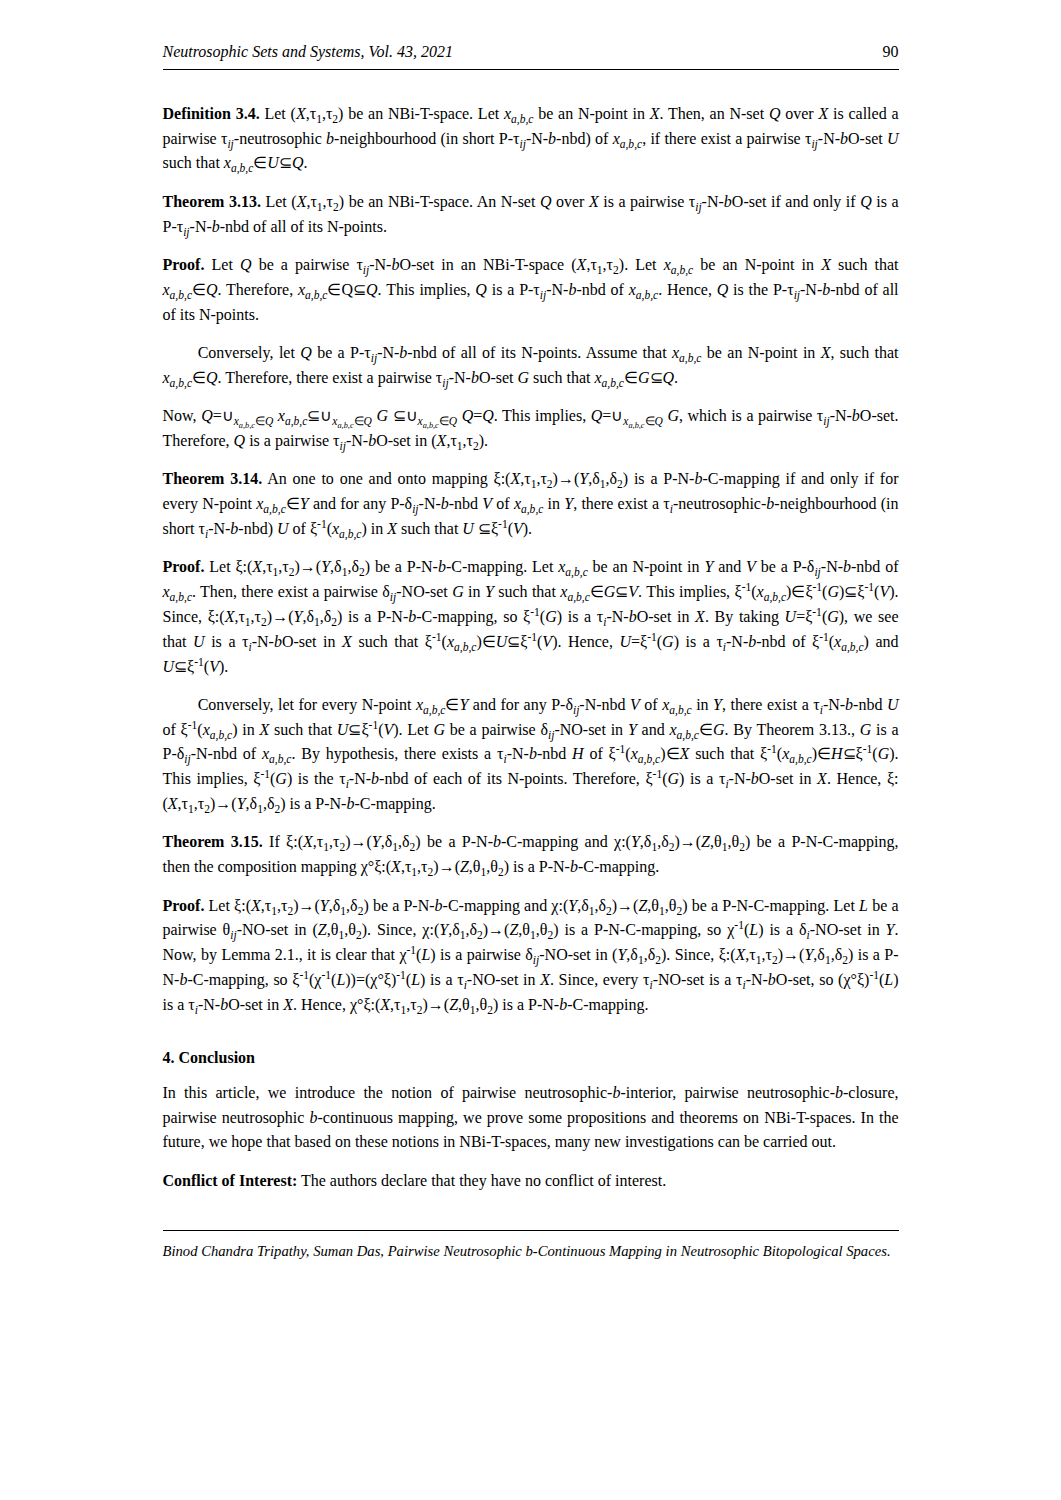Neutrosophic Sets and Systems, Vol. 43, 2021 90
Definition 3.4. Let (X,τ1,τ2) be an NBi-T-space. Let xa,b,c be an N-point in X. Then, an N-set Q over X is called a pairwise τij-neutrosophic b-neighbourhood (in short P-τij-N-b-nbd) of xa,b,c, if there exist a pairwise τij-N-b O-set U such that xa,b,c∈U⊆Q.
Theorem 3.13. Let (X,τ1,τ2) be an NBi-T-space. An N-set Q over X is a pairwise τij-N-b O-set if and only if Q is a P-τij-N-b-nbd of all of its N-points.
Proof. Let Q be a pairwise τij-N-b O-set in an NBi-T-space (X,τ1,τ2). Let xa,b,c be an N-point in X such that xa,b,c∈Q. Therefore, xa,b,c∈Q⊆Q. This implies, Q is a P-τij-N-b-nbd of xa,b,c. Hence, Q is the P-τij-N-b-nbd of all of its N-points.
Conversely, let Q be a P-τij-N-b-nbd of all of its N-points. Assume that xa,b,c be an N-point in X, such that xa,b,c∈Q. Therefore, there exist a pairwise τij-N-b O-set G such that xa,b,c∈G⊆Q.
Now, Q=∪xa,b,c∈Q xa,b,c⊆∪xa,b,c∈Q G ⊆∪xa,b,c∈Q Q=Q. This implies, Q=∪xa,b,c∈Q G, which is a pairwise τij-N-b O-set. Therefore, Q is a pairwise τij-N-b O-set in (X,τ1,τ2).
Theorem 3.14. An one to one and onto mapping ξ:(X,τ1,τ2)→(Y,δ1,δ2) is a P-N-b-C-mapping if and only if for every N-point xa,b,c∈Y and for any P-δij-N-b-nbd V of xa,b,c in Y, there exist a τi-neutrosophic-b-neighbourhood (in short τi-N-b-nbd) U of ξ-1(xa,b,c) in X such that U ⊆ξ-1(V).
Proof. Let ξ:(X,τ1,τ2)→(Y,δ1,δ2) be a P-N-b-C-mapping. Let xa,b,c be an N-point in Y and V be a P-δij-N-b-nbd of xa,b,c. Then, there exist a pairwise δij-NO-set G in Y such that xa,b,c∈G⊆V. This implies, ξ-1(xa,b,c)∈ξ-1(G)⊆ξ-1(V). Since, ξ:(X,τ1,τ2)→(Y,δ1,δ2) is a P-N-b-C-mapping, so ξ-1(G) is a τi-N-b O-set in X. By taking U=ξ-1(G), we see that U is a τi-N-b O-set in X such that ξ-1(xa,b,c)∈U⊆ξ-1(V). Hence, U=ξ-1(G) is a τi-N-b-nbd of ξ-1(xa,b,c) and U⊆ξ-1(V).
Conversely, let for every N-point xa,b,c∈Y and for any P-δij-N-nbd V of xa,b,c in Y, there exist a τi-N-b-nbd U of ξ-1(xa,b,c) in X such that U⊆ξ-1(V). Let G be a pairwise δij-NO-set in Y and xa,b,c∈G. By Theorem 3.13., G is a P-δij-N-nbd of xa,b,c. By hypothesis, there exists a τi-N-b-nbd H of ξ-1(xa,b,c)∈X such that ξ-1(xa,b,c)∈H⊆ξ-1(G). This implies, ξ-1(G) is the τi-N-b-nbd of each of its N-points. Therefore, ξ-1(G) is a τi-N-b O-set in X. Hence, ξ:(X,τ1,τ2)→(Y,δ1,δ2) is a P-N-b-C-mapping.
Theorem 3.15. If ξ:(X,τ1,τ2)→(Y,δ1,δ2) be a P-N-b-C-mapping and χ:(Y,δ1,δ2)→(Z,θ1,θ2) be a P-N-C-mapping, then the composition mapping χ°ξ:(X,τ1,τ2)→(Z,θ1,θ2) is a P-N-b-C-mapping.
Proof. Let ξ:(X,τ1,τ2)→(Y,δ1,δ2) be a P-N-b-C-mapping and χ:(Y,δ1,δ2)→(Z,θ1,θ2) be a P-N-C-mapping. Let L be a pairwise θij-NO-set in (Z,θ1,θ2). Since, χ:(Y,δ1,δ2)→(Z,θ1,θ2) is a P-N-C-mapping, so χ-1(L) is a δi-NO-set in Y. Now, by Lemma 2.1., it is clear that χ-1(L) is a pairwise δij-NO-set in (Y,δ1,δ2). Since, ξ:(X,τ1,τ2)→(Y,δ1,δ2) is a P-N-b-C-mapping, so ξ-1(χ-1(L))=(χ°ξ)-1(L) is a τi-NO-set in X. Since, every τi-NO-set is a τi-N-b O-set, so (χ°ξ)-1(L) is a τi-N-b O-set in X. Hence, χ°ξ:(X,τ1,τ2)→(Z,θ1,θ2) is a P-N-b-C-mapping.
4. Conclusion
In this article, we introduce the notion of pairwise neutrosophic-b-interior, pairwise neutrosophic-b-closure, pairwise neutrosophic b-continuous mapping, we prove some propositions and theorems on NBi-T-spaces. In the future, we hope that based on these notions in NBi-T-spaces, many new investigations can be carried out.
Conflict of Interest: The authors declare that they have no conflict of interest.
Binod Chandra Tripathy, Suman Das, Pairwise Neutrosophic b-Continuous Mapping in Neutrosophic Bitopological Spaces.